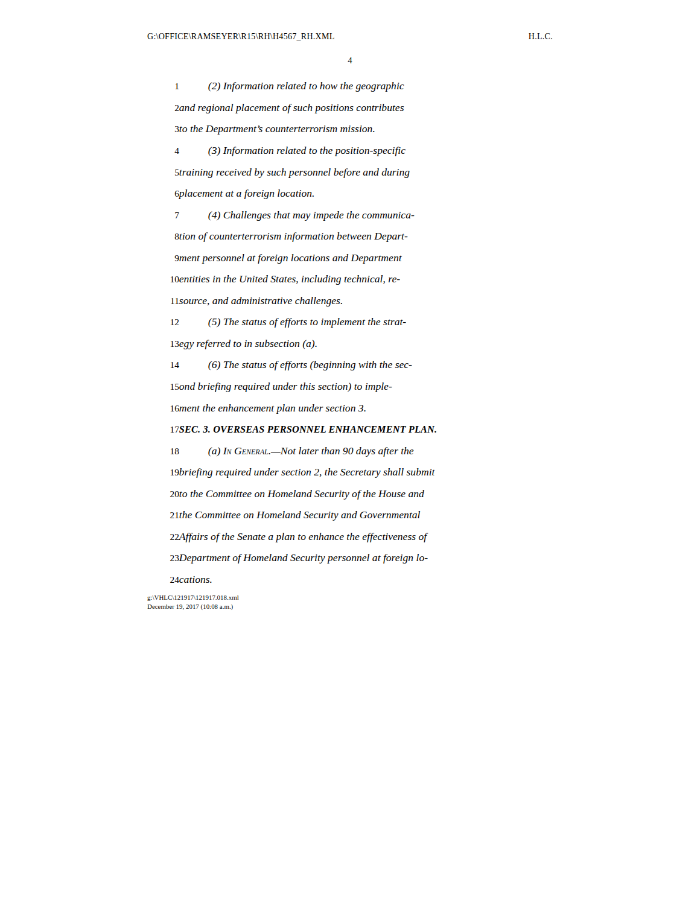G:\OFFICE\RAMSEYER\R15\RH\H4567_RH.XML H.L.C.
4
| 1 | (2) Information related to how the geographic |
| 2 | and regional placement of such positions contributes |
| 3 | to the Department’s counterterrorism mission. |
| 4 | (3) Information related to the position-specific |
| 5 | training received by such personnel before and during |
| 6 | placement at a foreign location. |
| 7 | (4) Challenges that may impede the communica- |
| 8 | tion of counterterrorism information between Depart- |
| 9 | ment personnel at foreign locations and Department |
| 10 | entities in the United States, including technical, re- |
| 11 | source, and administrative challenges. |
| 12 | (5) The status of efforts to implement the strat- |
| 13 | egy referred to in subsection (a). |
| 14 | (6) The status of efforts (beginning with the sec- |
| 15 | ond briefing required under this section) to imple- |
| 16 | ment the enhancement plan under section 3. |
| 17 | SEC. 3. OVERSEAS PERSONNEL ENHANCEMENT PLAN. |
| 18 | (a) In General. —Not later than 90 days after the |
| 19 | briefing required under section 2, the Secretary shall submit |
| 20 | to the Committee on Homeland Security of the House and |
| 21 | the Committee on Homeland Security and Governmental |
| 22 | Affairs of the Senate a plan to enhance the effectiveness of |
| 23 | Department of Homeland Security personnel at foreign lo- |
| 24 | cations. |
g:\VHLC\121917\121917.018.xml
December 19, 2017 (10:08 a.m.)